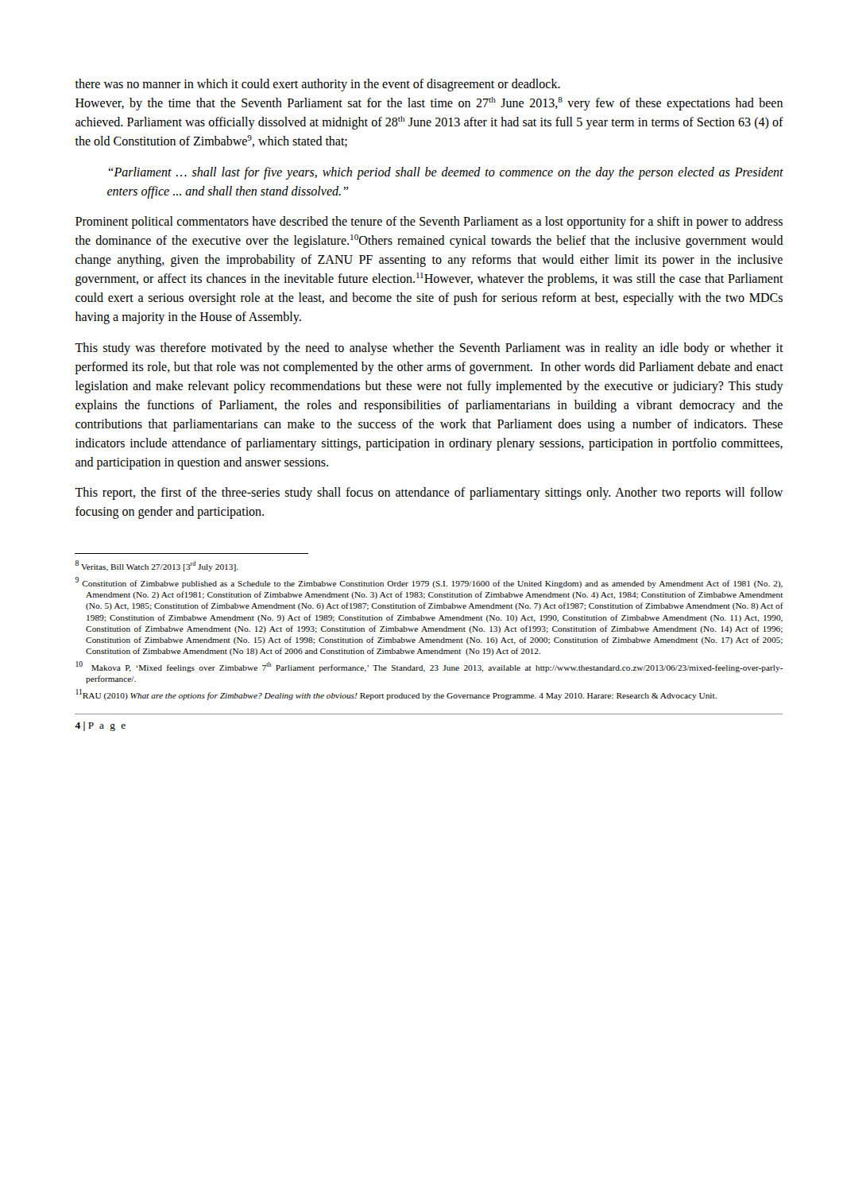there was no manner in which it could exert authority in the event of disagreement or deadlock.
However, by the time that the Seventh Parliament sat for the last time on 27th June 2013,8 very few of these expectations had been achieved. Parliament was officially dissolved at midnight of 28th June 2013 after it had sat its full 5 year term in terms of Section 63 (4) of the old Constitution of Zimbabwe9, which stated that;
“Parliament … shall last for five years, which period shall be deemed to commence on the day the person elected as President enters office ... and shall then stand dissolved.”
Prominent political commentators have described the tenure of the Seventh Parliament as a lost opportunity for a shift in power to address the dominance of the executive over the legislature.10Others remained cynical towards the belief that the inclusive government would change anything, given the improbability of ZANU PF assenting to any reforms that would either limit its power in the inclusive government, or affect its chances in the inevitable future election.11However, whatever the problems, it was still the case that Parliament could exert a serious oversight role at the least, and become the site of push for serious reform at best, especially with the two MDCs having a majority in the House of Assembly.
This study was therefore motivated by the need to analyse whether the Seventh Parliament was in reality an idle body or whether it performed its role, but that role was not complemented by the other arms of government. In other words did Parliament debate and enact legislation and make relevant policy recommendations but these were not fully implemented by the executive or judiciary? This study explains the functions of Parliament, the roles and responsibilities of parliamentarians in building a vibrant democracy and the contributions that parliamentarians can make to the success of the work that Parliament does using a number of indicators. These indicators include attendance of parliamentary sittings, participation in ordinary plenary sessions, participation in portfolio committees, and participation in question and answer sessions.
This report, the first of the three-series study shall focus on attendance of parliamentary sittings only. Another two reports will follow focusing on gender and participation.
8 Veritas, Bill Watch 27/2013 [3rd July 2013].
9 Constitution of Zimbabwe published as a Schedule to the Zimbabwe Constitution Order 1979 (S.I. 1979/1600 of the United Kingdom) and as amended by Amendment Act of 1981 (No. 2), Amendment (No. 2) Act of1981; Constitution of Zimbabwe Amendment (No. 3) Act of 1983; Constitution of Zimbabwe Amendment (No. 4) Act, 1984; Constitution of Zimbabwe Amendment (No. 5) Act, 1985; Constitution of Zimbabwe Amendment (No. 6) Act of1987; Constitution of Zimbabwe Amendment (No. 7) Act of1987; Constitution of Zimbabwe Amendment (No. 8) Act of 1989; Constitution of Zimbabwe Amendment (No. 9) Act of 1989; Constitution of Zimbabwe Amendment (No. 10) Act, 1990, Constitution of Zimbabwe Amendment (No. 11) Act, 1990, Constitution of Zimbabwe Amendment (No. 12) Act of 1993; Constitution of Zimbabwe Amendment (No. 13) Act of1993; Constitution of Zimbabwe Amendment (No. 14) Act of 1996; Constitution of Zimbabwe Amendment (No. 15) Act of 1998; Constitution of Zimbabwe Amendment (No. 16) Act, of 2000; Constitution of Zimbabwe Amendment (No. 17) Act of 2005; Constitution of Zimbabwe Amendment (No 18) Act of 2006 and Constitution of Zimbabwe Amendment (No 19) Act of 2012.
10 Makova P, ‘Mixed feelings over Zimbabwe 7th Parliament performance,’ The Standard, 23 June 2013, available at http://www.thestandard.co.zw/2013/06/23/mixed-feeling-over-parly-performance/.
11 RAU (2010) What are the options for Zimbabwe? Dealing with the obvious! Report produced by the Governance Programme. 4 May 2010. Harare: Research & Advocacy Unit.
4 | P a g e